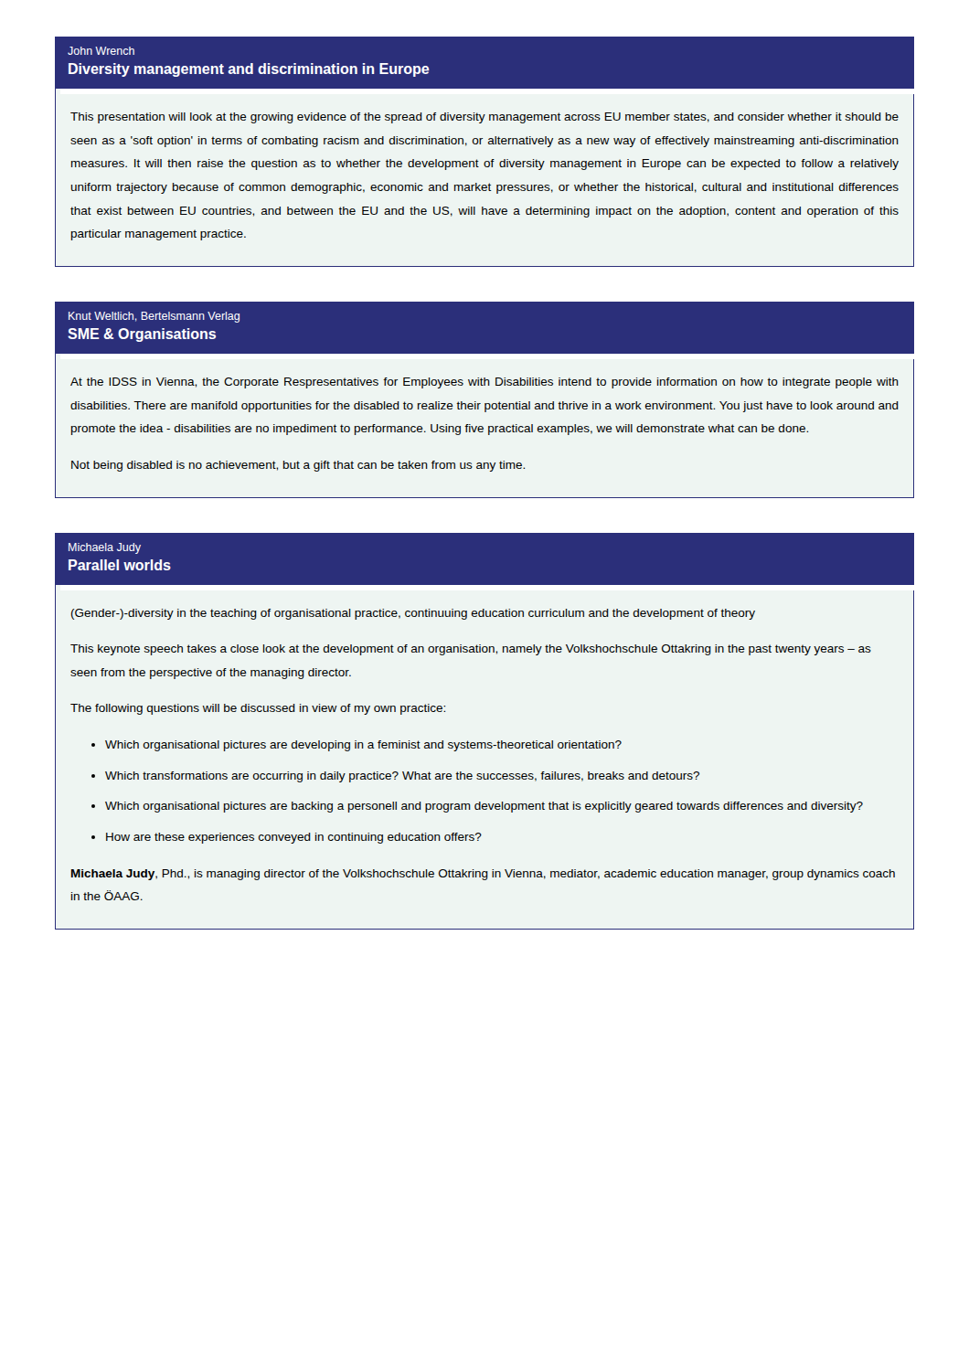John Wrench
Diversity management and discrimination in Europe
This presentation will look at the growing evidence of the spread of diversity management across EU member states, and consider whether it should be seen as a 'soft option' in terms of combating racism and discrimination, or alternatively as a new way of effectively mainstreaming anti-discrimination measures. It will then raise the question as to whether the development of diversity management in Europe can be expected to follow a relatively uniform trajectory because of common demographic, economic and market pressures, or whether the historical, cultural and institutional differences that exist between EU countries, and between the EU and the US, will have a determining impact on the adoption, content and operation of this particular management practice.
Knut Weltlich, Bertelsmann Verlag
SME & Organisations
At the IDSS in Vienna, the Corporate Respresentatives for Employees with Disabilities intend to provide information on how to integrate people with disabilities. There are manifold opportunities for the disabled to realize their potential and thrive in a work environment. You just have to look around and promote the idea - disabilities are no impediment to performance. Using five practical examples, we will demonstrate what can be done.
Not being disabled is no achievement, but a gift that can be taken from us any time.
Michaela Judy
Parallel worlds
(Gender-)-diversity in the teaching of organisational practice, continuuing education curriculum and the development of theory
This keynote speech takes a close look at the development of an organisation, namely the Volkshochschule Ottakring in the past twenty years – as seen from the perspective of the managing director.
The following questions will be discussed in view of my own practice:
Which organisational pictures are developing in a feminist and systems-theoretical orientation?
Which transformations are occurring in daily practice? What are the successes, failures, breaks and detours?
Which organisational pictures are backing a personell and program development that is explicitly geared towards differences and diversity?
How are these experiences conveyed in continuing education offers?
Michaela Judy, Phd., is managing director of the Volkshochschule Ottakring in Vienna, mediator, academic education manager, group dynamics coach in the ÖAAG.